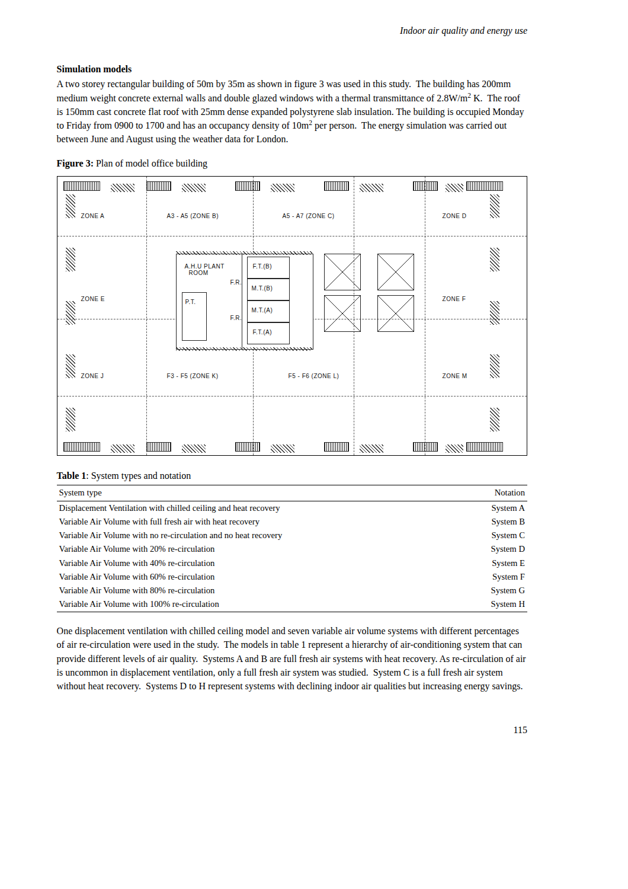Indoor air quality and energy use
Simulation models
A two storey rectangular building of 50m by 35m as shown in figure 3 was used in this study. The building has 200mm medium weight concrete external walls and double glazed windows with a thermal transmittance of 2.8W/m2 K. The roof is 150mm cast concrete flat roof with 25mm dense expanded polystyrene slab insulation. The building is occupied Monday to Friday from 0900 to 1700 and has an occupancy density of 10m2 per person. The energy simulation was carried out between June and August using the weather data for London.
Figure 3: Plan of model office building
ZONE A
A3 - A5 (ZONE B)
A5 - A7 (ZONE C)
ZONE D
ZONE E
ZONE F
ZONE J
F3 - F5 (ZONE K)
F5 - F6 (ZONE L)
ZONE M
A.H.U PLANT
ROOM
P.T.
F.T.(B)
M.T.(B)
M.T.(A)
F.T.(A)
F.R.
F.R.
Table 1 : System types and notation
| System type | Notation |
| --- | --- |
| Displacement Ventilation with chilled ceiling and heat recovery | System A |
| Variable Air Volume with full fresh air with heat recovery | System B |
| Variable Air Volume with no re-circulation and no heat recovery | System C |
| Variable Air Volume with 20% re-circulation | System D |
| Variable Air Volume with 40% re-circulation | System E |
| Variable Air Volume with 60% re-circulation | System F |
| Variable Air Volume with 80% re-circulation | System G |
| Variable Air Volume with 100% re-circulation | System H |
One displacement ventilation with chilled ceiling model and seven variable air volume systems with different percentages of air re-circulation were used in the study. The models in table 1 represent a hierarchy of air-conditioning system that can provide different levels of air quality. Systems A and B are full fresh air systems with heat recovery. As re-circulation of air is uncommon in displacement ventilation, only a full fresh air system was studied. System C is a full fresh air system without heat recovery. Systems D to H represent systems with declining indoor air qualities but increasing energy savings.
115